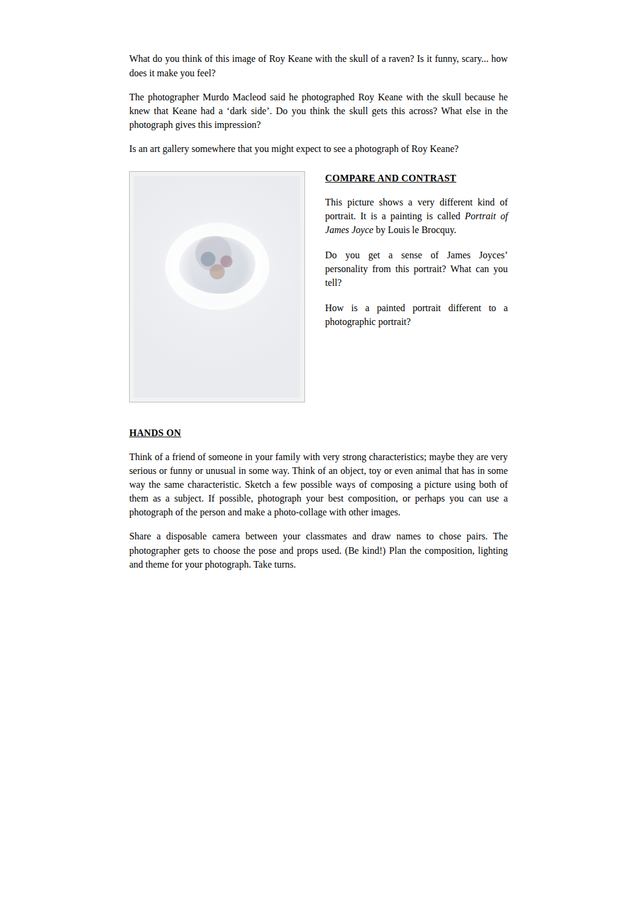What do you think of this image of Roy Keane with the skull of a raven? Is it funny, scary... how does it make you feel?
The photographer Murdo Macleod said he photographed Roy Keane with the skull because he knew that Keane had a ‘dark side’. Do you think the skull gets this across? What else in the photograph gives this impression?
Is an art gallery somewhere that you might expect to see a photograph of Roy Keane?
COMPARE AND CONTRAST
This picture shows a very different kind of portrait. It is a painting is called Portrait of James Joyce by Louis le Brocquy.
Do you get a sense of James Joyces’ personality from this portrait? What can you tell?
How is a painted portrait different to a photographic portrait?
HANDS ON
Think of a friend of someone in your family with very strong characteristics; maybe they are very serious or funny or unusual in some way. Think of an object, toy or even animal that has in some way the same characteristic. Sketch a few possible ways of composing a picture using both of them as a subject. If possible, photograph your best composition, or perhaps you can use a photograph of the person and make a photo-collage with other images.
Share a disposable camera between your classmates and draw names to chose pairs. The photographer gets to choose the pose and props used. (Be kind!) Plan the composition, lighting and theme for your photograph. Take turns.